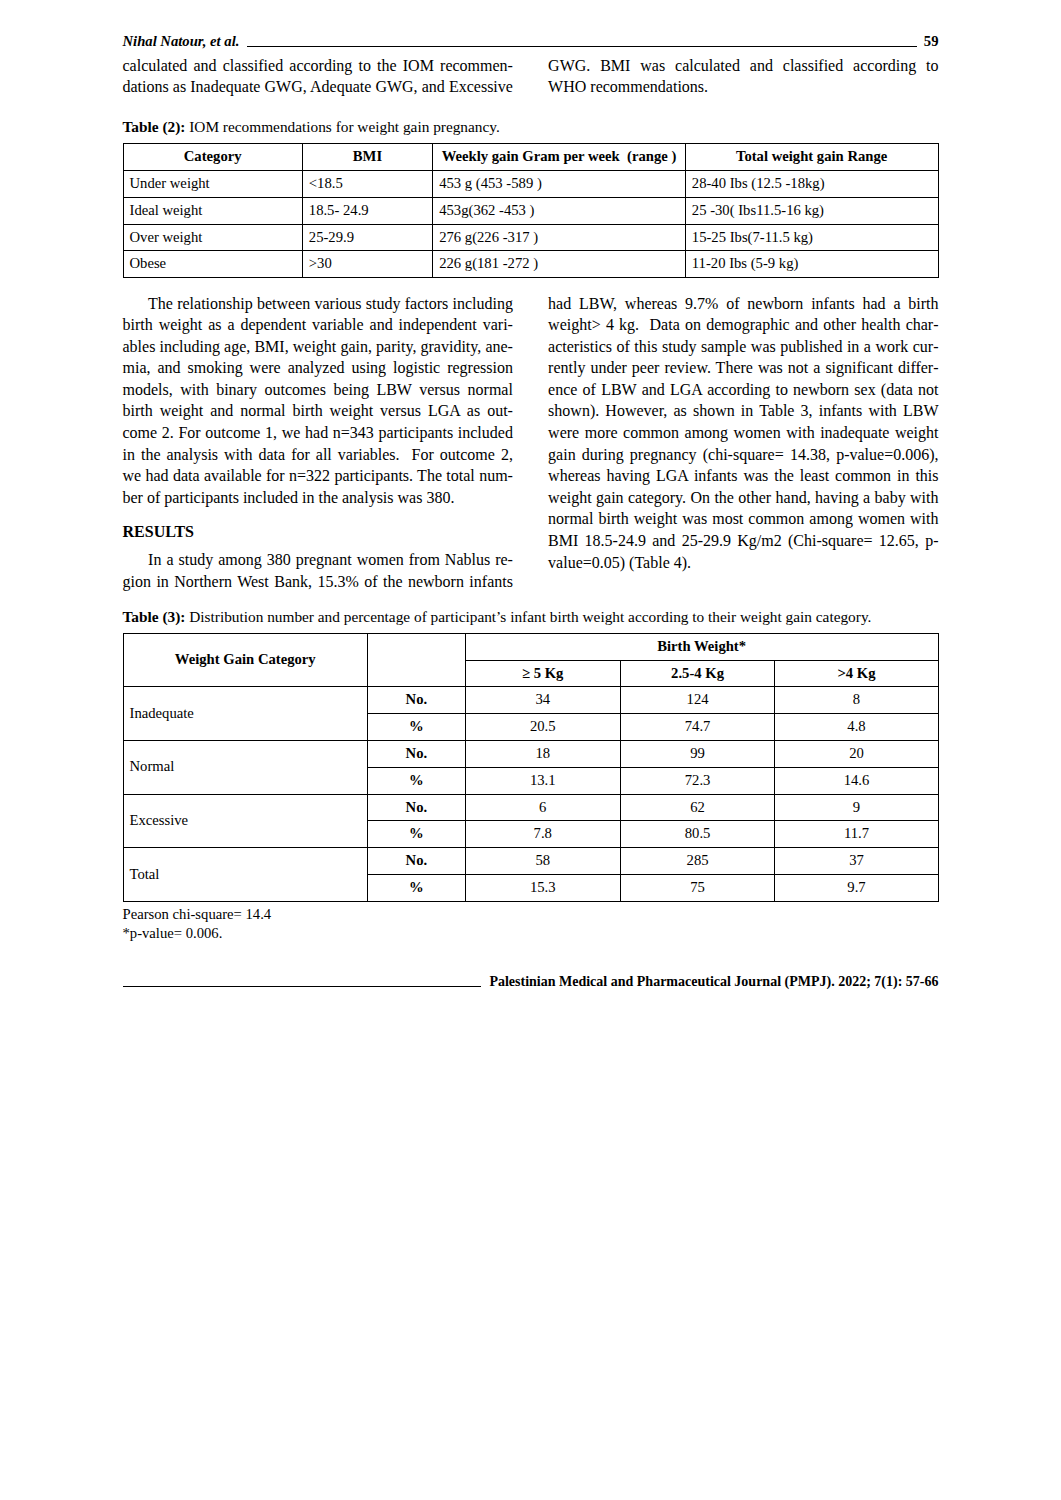Nihal Natour, et al. 59
calculated and classified according to the IOM recommendations as Inadequate GWG, Adequate GWG, and Excessive GWG. BMI was calculated and classified according to WHO recommendations.
Table (2): IOM recommendations for weight gain pregnancy.
| Category | BMI | Weekly gain Gram per week (range ) | Total weight gain Range |
| --- | --- | --- | --- |
| Under weight | <18.5 | 453 g (453 -589 ) | 28-40 Ibs (12.5 -18kg) |
| Ideal weight | 18.5- 24.9 | 453g(362 -453 ) | 25 -30( Ibs11.5-16 kg) |
| Over weight | 25-29.9 | 276 g(226 -317 ) | 15-25 Ibs(7-11.5 kg) |
| Obese | >30 | 226 g(181 -272 ) | 11-20 Ibs (5-9 kg) |
The relationship between various study factors including birth weight as a dependent variable and independent variables including age, BMI, weight gain, parity, gravidity, anemia, and smoking were analyzed using logistic regression models, with binary outcomes being LBW versus normal birth weight and normal birth weight versus LGA as outcome 2. For outcome 1, we had n=343 participants included in the analysis with data for all variables. For outcome 2, we had data available for n=322 participants. The total number of participants included in the analysis was 380.
RESULTS
In a study among 380 pregnant women from Nablus region in Northern West Bank, 15.3% of the newborn infants had LBW, whereas 9.7% of newborn infants had a birth weight> 4 kg. Data on demographic and other health characteristics of this study sample was published in a work currently under peer review. There was not a significant difference of LBW and LGA according to newborn sex (data not shown). However, as shown in Table 3, infants with LBW were more common among women with inadequate weight gain during pregnancy (chi-square= 14.38, p-value=0.006), whereas having LGA infants was the least common in this weight gain category. On the other hand, having a baby with normal birth weight was most common among women with BMI 18.5-24.9 and 25-29.9 Kg/m2 (Chi-square= 12.65, p-value=0.05) (Table 4).
Table (3): Distribution number and percentage of participant’s infant birth weight according to their weight gain category.
| Weight Gain Category | | Birth Weight* |
| --- | --- | --- |
| ≥ 5 Kg | 2.5-4 Kg | >4 Kg |
| Inadequate | No. | 34 | 124 | 8 |
| % | 20.5 | 74.7 | 4.8 |
| Normal | No. | 18 | 99 | 20 |
| % | 13.1 | 72.3 | 14.6 |
| Excessive | No. | 6 | 62 | 9 |
| % | 7.8 | 80.5 | 11.7 |
| Total | No. | 58 | 285 | 37 |
| % | 15.3 | 75 | 9.7 |
Pearson chi-square= 14.4
*p-value= 0.006.
Palestinian Medical and Pharmaceutical Journal (PMPJ). 2022; 7(1): 57-66